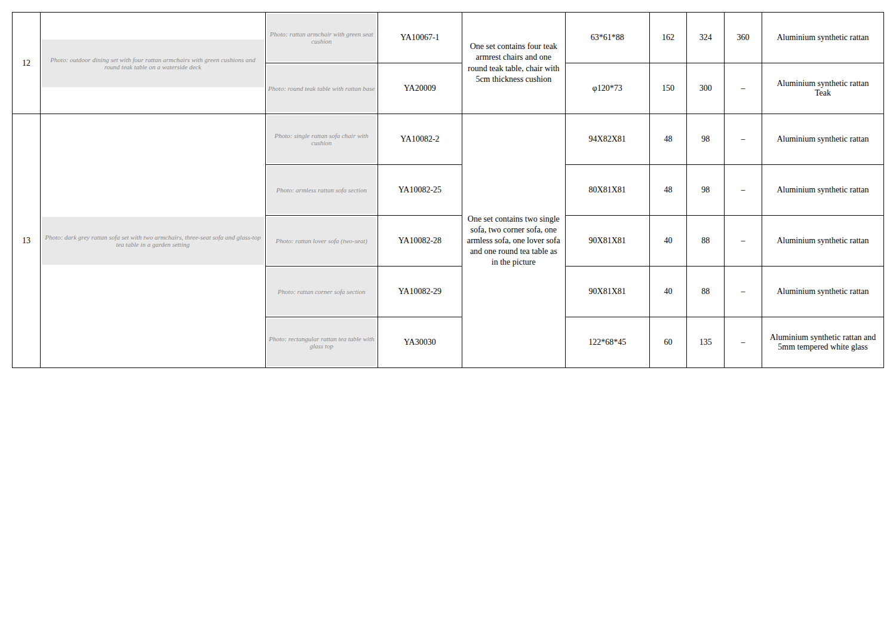| 12 | Photo: outdoor dining set with four rattan armchairs with green cushions and round teak table on a waterside deck | Photo: rattan armchair with green seat cushion | YA10067-1 | One set contains four teak armrest chairs and one round teak table, chair with 5cm thickness cushion | 63*61*88 | 162 | 324 | 360 | Aluminium synthetic rattan |
| Photo: round teak table with rattan base | YA20009 | φ120*73 | 150 | 300 | – | Aluminium synthetic rattan Teak |
| 13 | Photo: dark grey rattan sofa set with two armchairs, three-seat sofa and glass-top tea table in a garden setting | Photo: single rattan sofa chair with cushion | YA10082-2 | One set contains two single sofa, two corner sofa, one armless sofa, one lover sofa and one round tea table as in the picture | 94X82X81 | 48 | 98 | – | Aluminium synthetic rattan |
| Photo: armless rattan sofa section | YA10082-25 | 80X81X81 | 48 | 98 | – | Aluminium synthetic rattan |
| Photo: rattan lover sofa (two-seat) | YA10082-28 | 90X81X81 | 40 | 88 | – | Aluminium synthetic rattan |
| Photo: rattan corner sofa section | YA10082-29 | 90X81X81 | 40 | 88 | – | Aluminium synthetic rattan |
| Photo: rectangular rattan tea table with glass top | YA30030 | 122*68*45 | 60 | 135 | – | Aluminium synthetic rattan and 5mm tempered white glass |